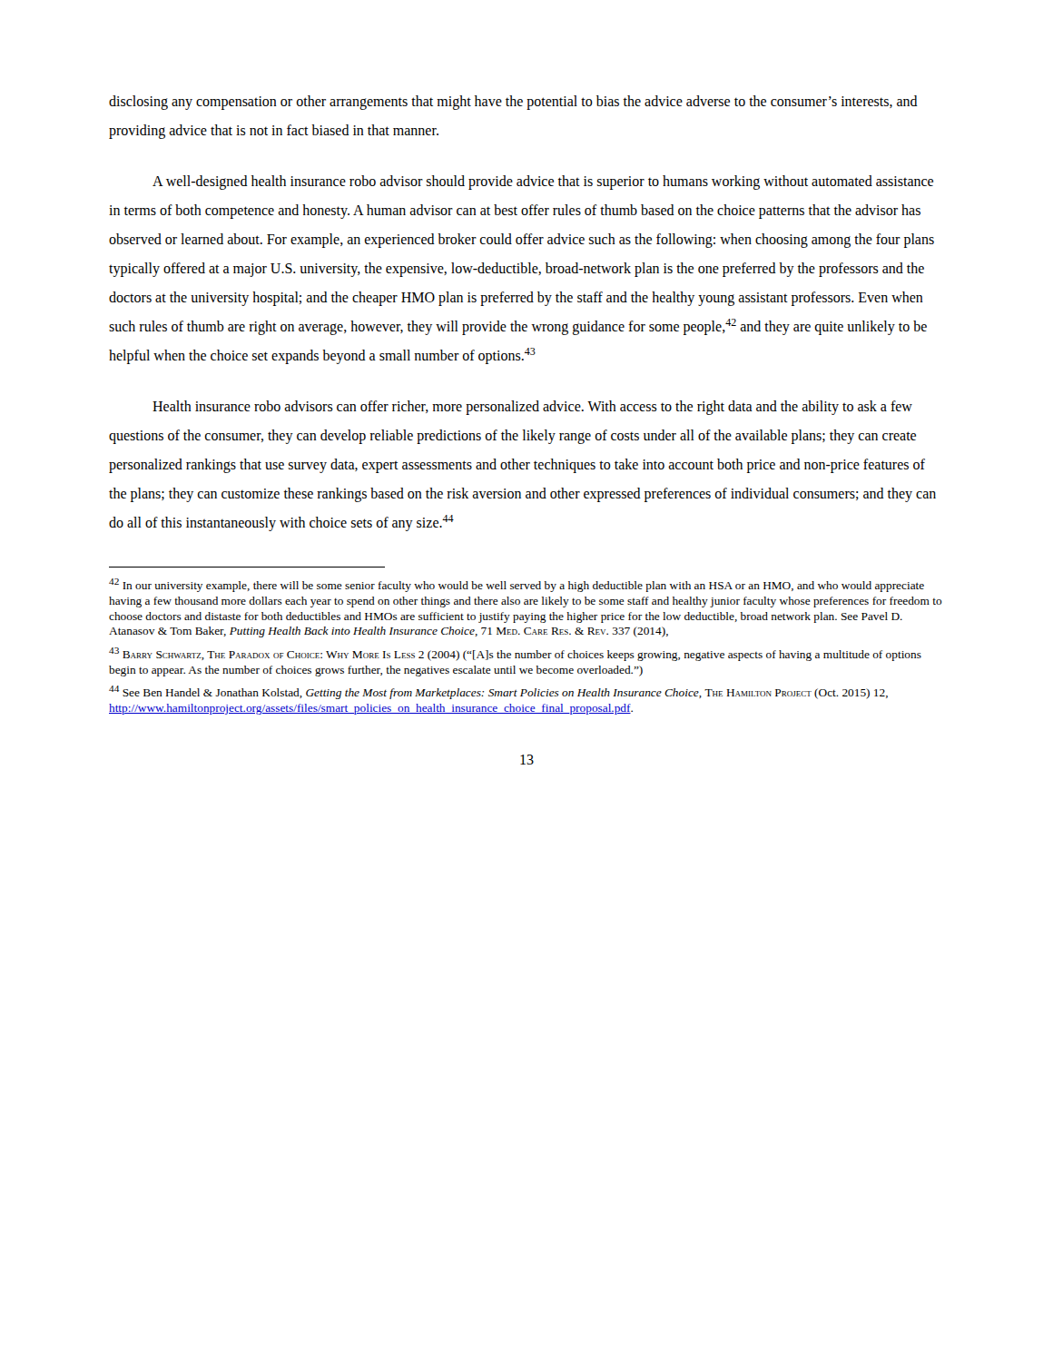disclosing any compensation or other arrangements that might have the potential to bias the advice adverse to the consumer’s interests, and providing advice that is not in fact biased in that manner.
A well-designed health insurance robo advisor should provide advice that is superior to humans working without automated assistance in terms of both competence and honesty. A human advisor can at best offer rules of thumb based on the choice patterns that the advisor has observed or learned about. For example, an experienced broker could offer advice such as the following: when choosing among the four plans typically offered at a major U.S. university, the expensive, low-deductible, broad-network plan is the one preferred by the professors and the doctors at the university hospital; and the cheaper HMO plan is preferred by the staff and the healthy young assistant professors. Even when such rules of thumb are right on average, however, they will provide the wrong guidance for some people,42 and they are quite unlikely to be helpful when the choice set expands beyond a small number of options.43
Health insurance robo advisors can offer richer, more personalized advice. With access to the right data and the ability to ask a few questions of the consumer, they can develop reliable predictions of the likely range of costs under all of the available plans; they can create personalized rankings that use survey data, expert assessments and other techniques to take into account both price and non-price features of the plans; they can customize these rankings based on the risk aversion and other expressed preferences of individual consumers; and they can do all of this instantaneously with choice sets of any size.44
42 In our university example, there will be some senior faculty who would be well served by a high deductible plan with an HSA or an HMO, and who would appreciate having a few thousand more dollars each year to spend on other things and there also are likely to be some staff and healthy junior faculty whose preferences for freedom to choose doctors and distaste for both deductibles and HMOs are sufficient to justify paying the higher price for the low deductible, broad network plan. See Pavel D. Atanasov & Tom Baker, Putting Health Back into Health Insurance Choice, 71 Med. Care Res. & Rev. 337 (2014),
43 Barry Schwartz, The Paradox of Choice: Why More Is Less 2 (2004) (“[A]s the number of choices keeps growing, negative aspects of having a multitude of options begin to appear. As the number of choices grows further, the negatives escalate until we become overloaded.”)
44 See Ben Handel & Jonathan Kolstad, Getting the Most from Marketplaces: Smart Policies on Health Insurance Choice, The Hamilton Project (Oct. 2015) 12,
http://www.hamiltonproject.org/assets/files/smart_policies_on_health_insurance_choice_final_proposal.pdf.
13